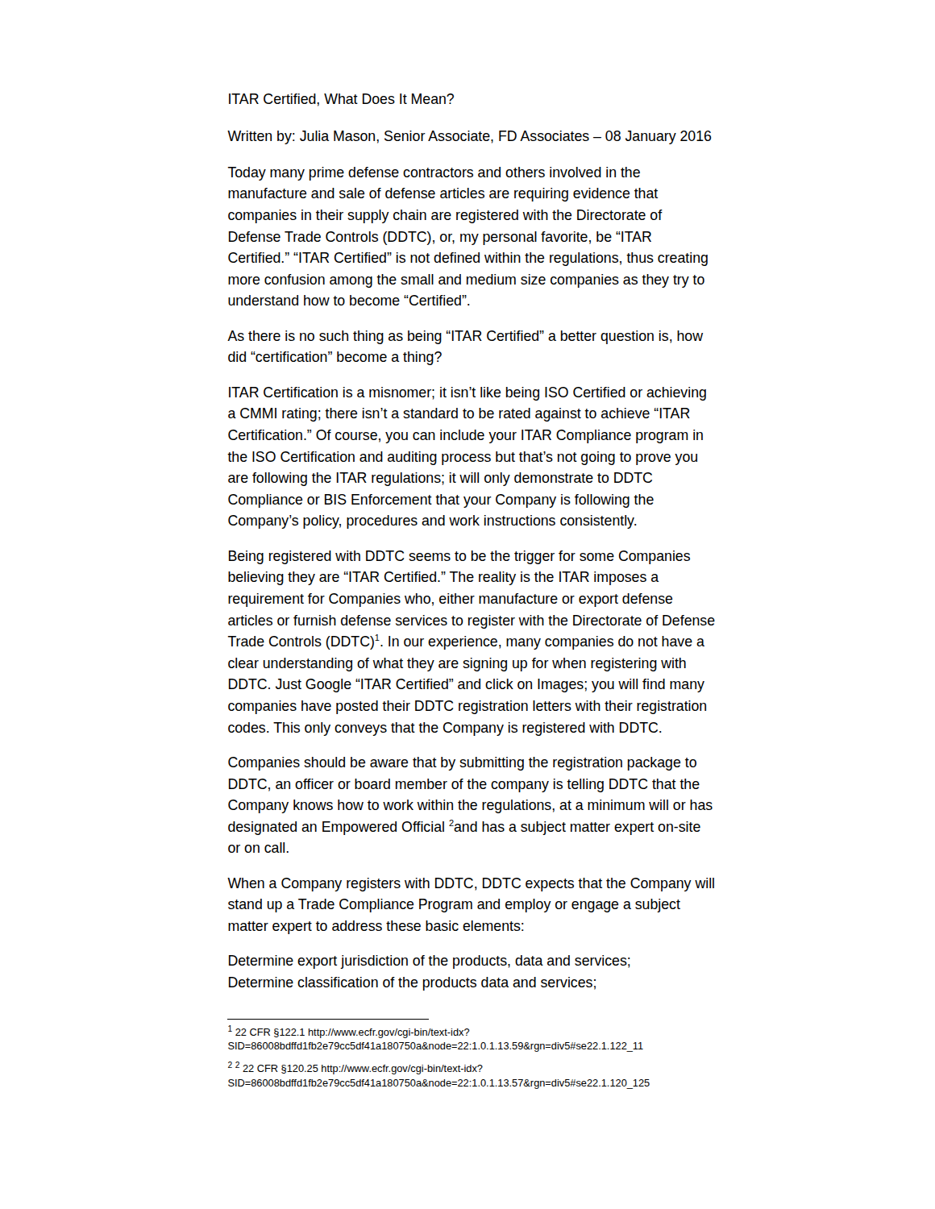ITAR Certified, What Does It Mean?
Written by: Julia Mason, Senior Associate, FD Associates – 08 January 2016
Today many prime defense contractors and others involved in the manufacture and sale of defense articles are requiring evidence that companies in their supply chain are registered with the Directorate of Defense Trade Controls (DDTC), or, my personal favorite, be “ITAR Certified.” “ITAR Certified” is not defined within the regulations, thus creating more confusion among the small and medium size companies as they try to understand how to become “Certified”.
As there is no such thing as being “ITAR Certified” a better question is, how did “certification” become a thing?
ITAR Certification is a misnomer; it isn’t like being ISO Certified or achieving a CMMI rating; there isn’t a standard to be rated against to achieve “ITAR Certification.” Of course, you can include your ITAR Compliance program in the ISO Certification and auditing process but that’s not going to prove you are following the ITAR regulations; it will only demonstrate to DDTC Compliance or BIS Enforcement that your Company is following the Company’s policy, procedures and work instructions consistently.
Being registered with DDTC seems to be the trigger for some Companies believing they are “ITAR Certified.” The reality is the ITAR imposes a requirement for Companies who, either manufacture or export defense articles or furnish defense services to register with the Directorate of Defense Trade Controls (DDTC)1. In our experience, many companies do not have a clear understanding of what they are signing up for when registering with DDTC. Just Google “ITAR Certified” and click on Images; you will find many companies have posted their DDTC registration letters with their registration codes. This only conveys that the Company is registered with DDTC.
Companies should be aware that by submitting the registration package to DDTC, an officer or board member of the company is telling DDTC that the Company knows how to work within the regulations, at a minimum will or has designated an Empowered Official 2and has a subject matter expert on-site or on call.
When a Company registers with DDTC, DDTC expects that the Company will stand up a Trade Compliance Program and employ or engage a subject matter expert to address these basic elements:
Determine export jurisdiction of the products, data and services;
Determine classification of the products data and services;
1 22 CFR §122.1 http://www.ecfr.gov/cgi-bin/text-idx?SID=86008bdffd1fb2e79cc5df41a180750a&node=22:1.0.1.13.59&rgn=div5#se22.1.122_11
2 2 22 CFR §120.25 http://www.ecfr.gov/cgi-bin/text-idx?SID=86008bdffd1fb2e79cc5df41a180750a&node=22:1.0.1.13.57&rgn=div5#se22.1.120_125